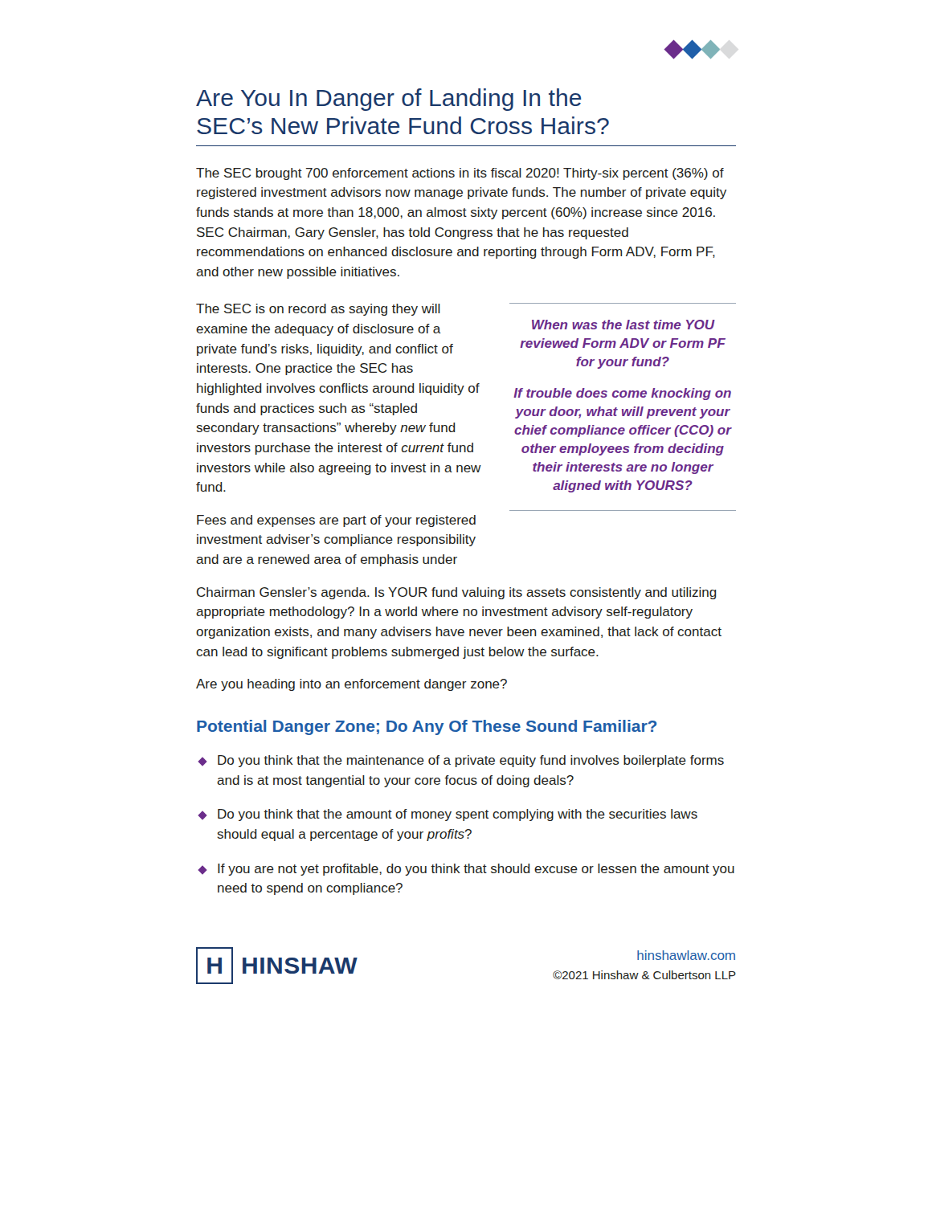Are You In Danger of Landing In the
SEC’s New Private Fund Cross Hairs?
The SEC brought 700 enforcement actions in its fiscal 2020! Thirty-six percent (36%) of registered investment advisors now manage private funds. The number of private equity funds stands at more than 18,000, an almost sixty percent (60%) increase since 2016. SEC Chairman, Gary Gensler, has told Congress that he has requested recommendations on enhanced disclosure and reporting through Form ADV, Form PF, and other new possible initiatives.
The SEC is on record as saying they will examine the adequacy of disclosure of a private fund’s risks, liquidity, and conflict of interests. One practice the SEC has highlighted involves conflicts around liquidity of funds and practices such as “stapled secondary transactions” whereby new fund investors purchase the interest of current fund investors while also agreeing to invest in a new fund.
Fees and expenses are part of your registered investment adviser’s compliance responsibility and are a renewed area of emphasis under
When was the last time YOU reviewed Form ADV or Form PF for your fund?
If trouble does come knocking on your door, what will prevent your chief compliance officer (CCO) or other employees from deciding their interests are no longer aligned with YOURS?
Chairman Gensler’s agenda. Is YOUR fund valuing its assets consistently and utilizing appropriate methodology? In a world where no investment advisory self-regulatory organization exists, and many advisers have never been examined, that lack of contact can lead to significant problems submerged just below the surface.
Are you heading into an enforcement danger zone?
Potential Danger Zone; Do Any Of These Sound Familiar?
Do you think that the maintenance of a private equity fund involves boilerplate forms and is at most tangential to your core focus of doing deals?
Do you think that the amount of money spent complying with the securities laws should equal a percentage of your profits?
If you are not yet profitable, do you think that should excuse or lessen the amount you need to spend on compliance?
H
HINSHAW
hinshawlaw.com
©2021 Hinshaw & Culbertson LLP